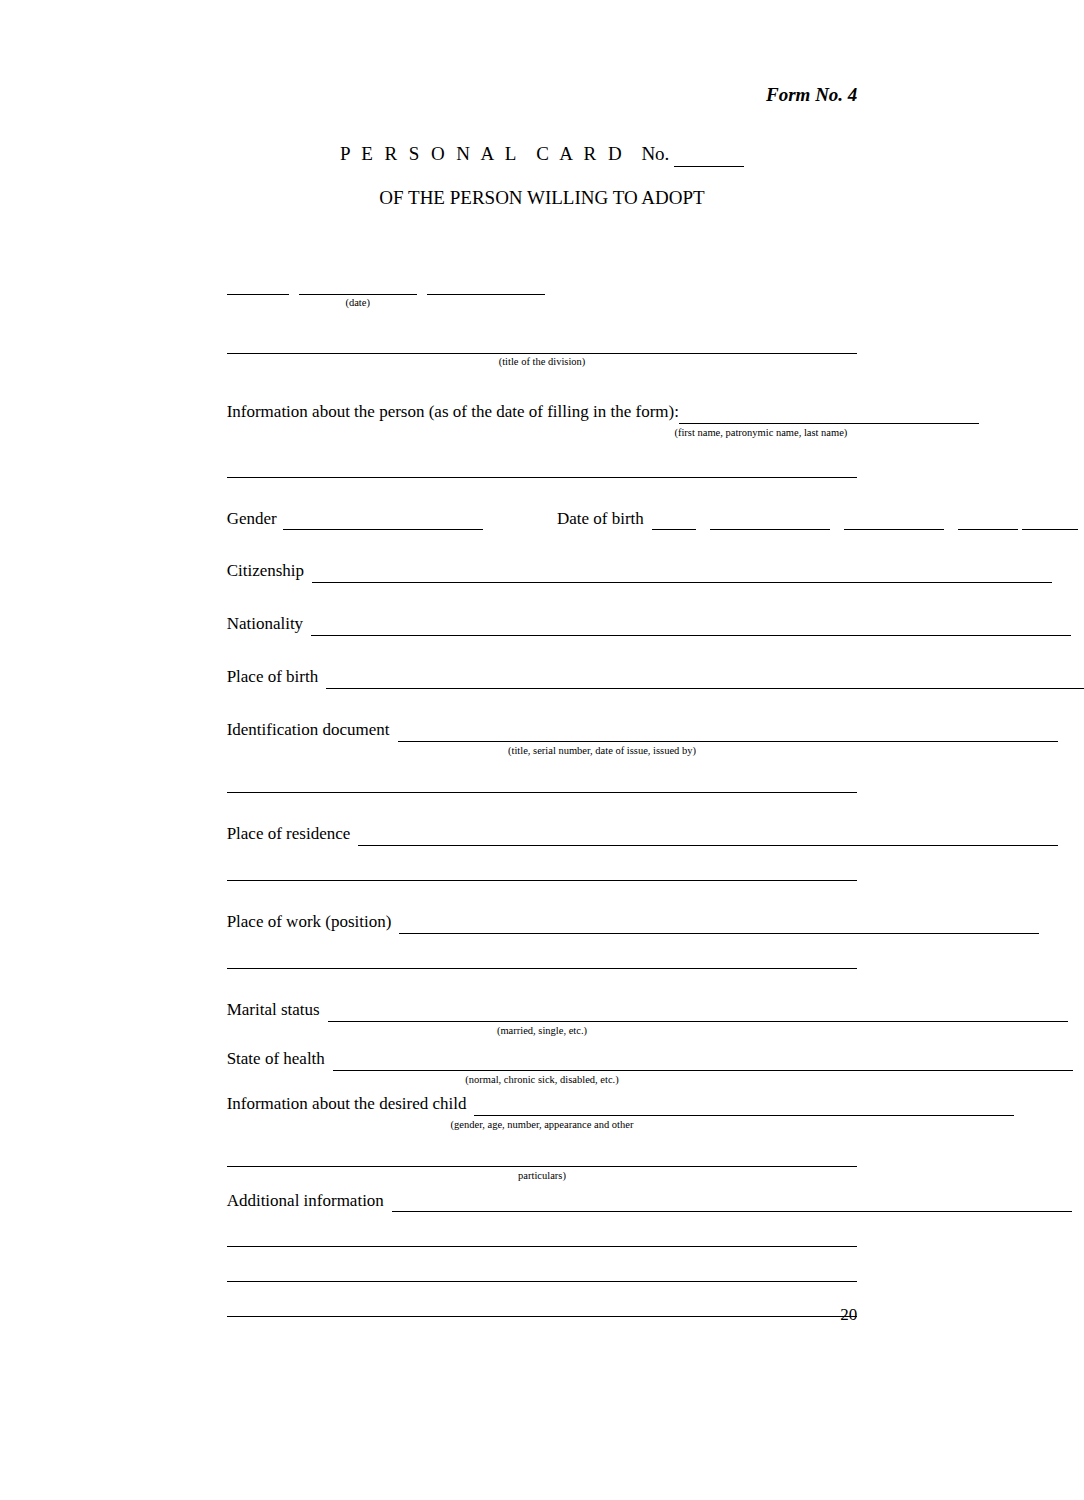Form No. 4
P E R S O N A L C A R D No.
OF THE PERSON WILLING TO ADOPT
(date)
(title of the division)
Information about the person (as of the date of filling in the form):
(first name, patronymic name, last name)
Gender Date of birth
Citizenship
Nationality
Place of birth
Identification document
(title, serial number, date of issue, issued by)
Place of residence
Place of work (position)
Marital status
(married, single, etc.)
State of health
(normal, chronic sick, disabled, etc.)
Information about the desired child
(gender, age, number, appearance and other
particulars)
Additional information
20